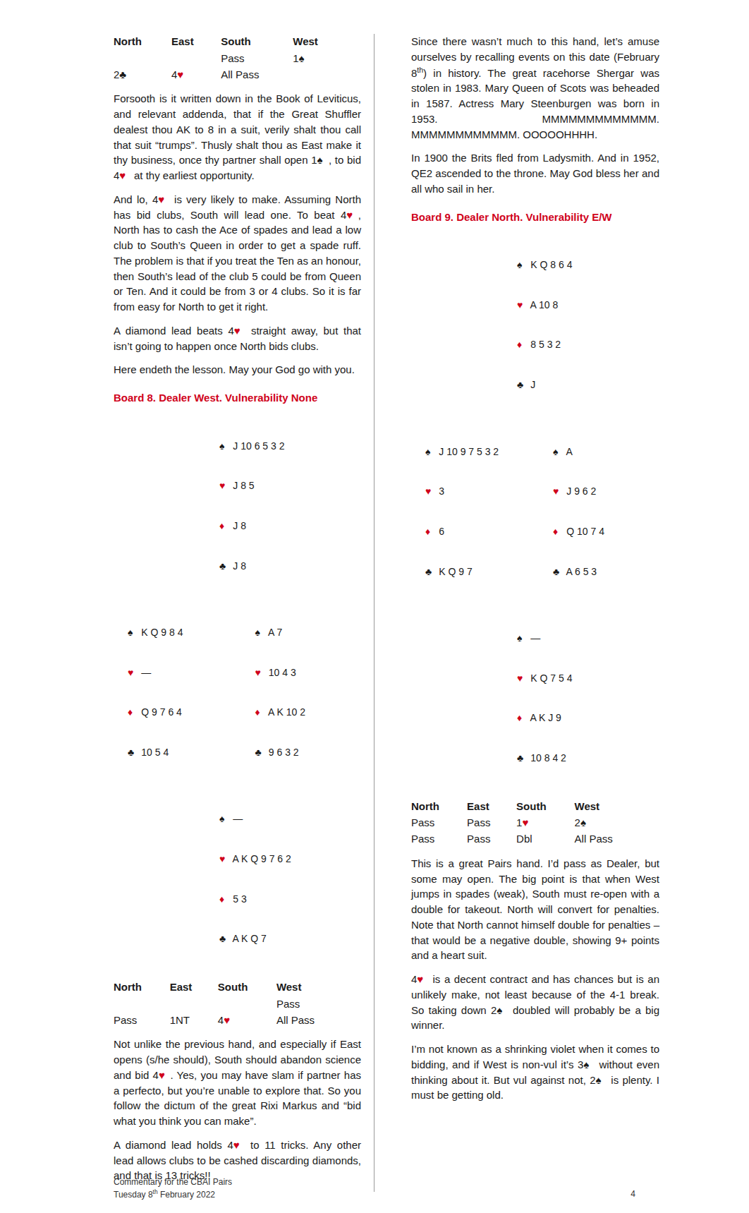| North | East | South | West |
| --- | --- | --- | --- |
| | | Pass | 1 ♠ |
| 2 ♣ | 4 ♥ | All Pass | |
Forsooth is it written down in the Book of Leviticus, and relevant addenda, that if the Great Shuffler dealest thou AK to 8 in a suit, verily shalt thou call that suit “trumps”. Thusly shalt thou as East make it thy business, once thy partner shall open 1♠, to bid 4♥ at thy earliest opportunity.
And lo, 4♥ is very likely to make. Assuming North has bid clubs, South will lead one. To beat 4♥, North has to cash the Ace of spades and lead a low club to South’s Queen in order to get a spade ruff. The problem is that if you treat the Ten as an honour, then South’s lead of the club 5 could be from Queen or Ten. And it could be from 3 or 4 clubs. So it is far from easy for North to get it right.
A diamond lead beats 4♥ straight away, but that isn’t going to happen once North bids clubs.
Here endeth the lesson. May your God go with you.
Board 8. Dealer West. Vulnerability None
♠ J 10 6 5 3 2 ♥ J 8 5 ♦ J 8 ♣ J 8
♠ K Q 9 8 4 ♥ — ♦ Q 9 7 6 4 ♣ 10 5 4
♠ A 7 ♥ 10 4 3 ♦ A K 10 2 ♣ 9 6 3 2
♠ — ♥ A K Q 9 7 6 2 ♦ 5 3 ♣ A K Q 7
| North | East | South | West |
| --- | --- | --- | --- |
| | | | Pass |
| Pass | 1NT | 4 ♥ | All Pass |
Not unlike the previous hand, and especially if East opens (s/he should), South should abandon science and bid 4♥. Yes, you may have slam if partner has a perfecto, but you’re unable to explore that. So you follow the dictum of the great Rixi Markus and “bid what you think you can make”.
A diamond lead holds 4♥ to 11 tricks. Any other lead allows clubs to be cashed discarding diamonds, and that is 13 tricks!!
Since there wasn’t much to this hand, let’s amuse ourselves by recalling events on this date (February 8th) in history. The great racehorse Shergar was stolen in 1983. Mary Queen of Scots was beheaded in 1587. Actress Mary Steenburgen was born in 1953. MMMMMMMMMMMMM. MMMMMMMMMMMM. OOOOOHHHH.
In 1900 the Brits fled from Ladysmith. And in 1952, QE2 ascended to the throne. May God bless her and all who sail in her.
Board 9. Dealer North. Vulnerability E/W
♠ K Q 8 6 4 ♥ A 10 8 ♦ 8 5 3 2 ♣ J
♠ J 10 9 7 5 3 2 ♥ 3 ♦ 6 ♣ K Q 9 7
♠ A ♥ J 9 6 2 ♦ Q 10 7 4 ♣ A 6 5 3
♠ — ♥ K Q 7 5 4 ♦ A K J 9 ♣ 10 8 4 2
| North | East | South | West |
| --- | --- | --- | --- |
| Pass | Pass | 1 ♥ | 2 ♠ |
| Pass | Pass | Dbl | All Pass |
This is a great Pairs hand. I’d pass as Dealer, but some may open. The big point is that when West jumps in spades (weak), South must re-open with a double for takeout. North will convert for penalties. Note that North cannot himself double for penalties – that would be a negative double, showing 9+ points and a heart suit.
4♥ is a decent contract and has chances but is an unlikely make, not least because of the 4-1 break. So taking down 2♠ doubled will probably be a big winner.
I’m not known as a shrinking violet when it comes to bidding, and if West is non-vul it’s 3♠ without even thinking about it. But vul against not, 2♠ is plenty. I must be getting old.
Commentary for the CBAI Pairs
Tuesday 8th February 2022
4